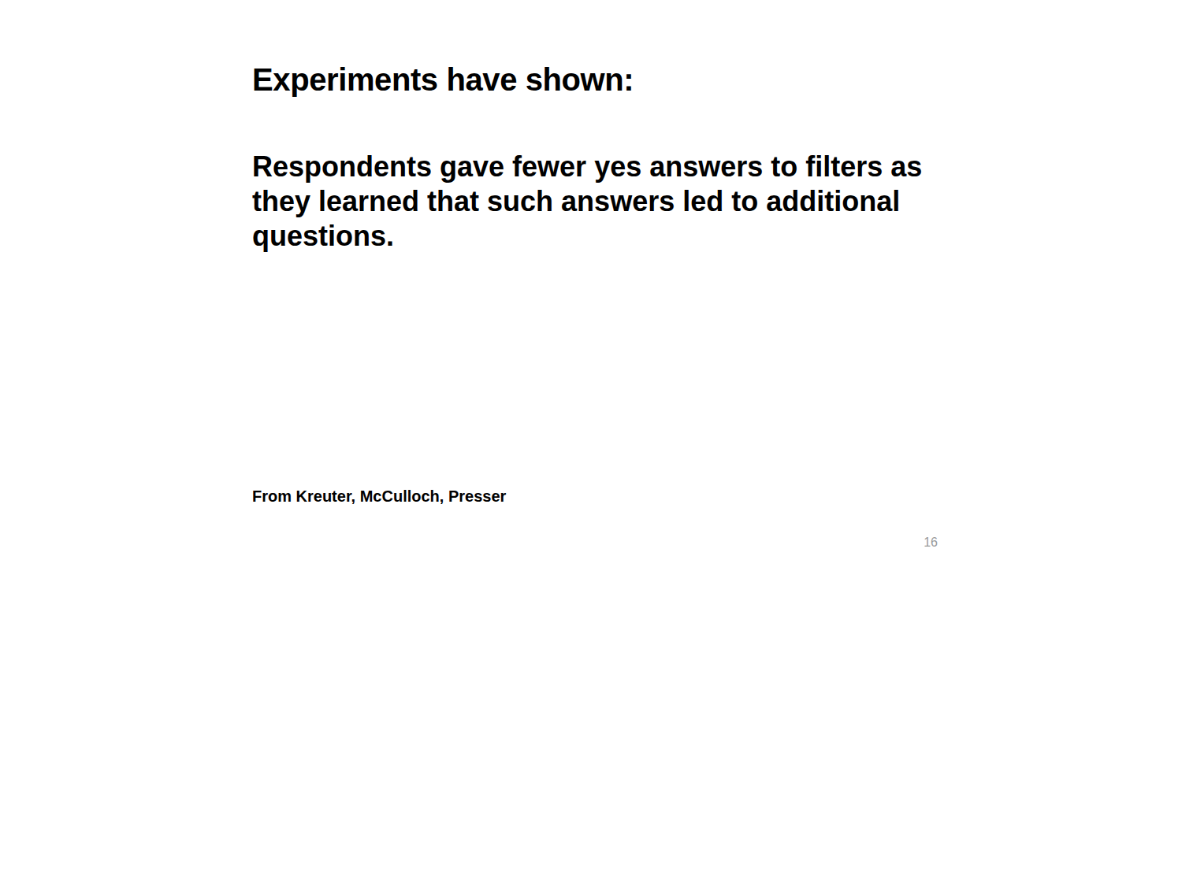Experiments have shown:
Respondents gave fewer yes answers to filters as they learned that such answers led to additional questions.
From Kreuter, McCulloch, Presser
16